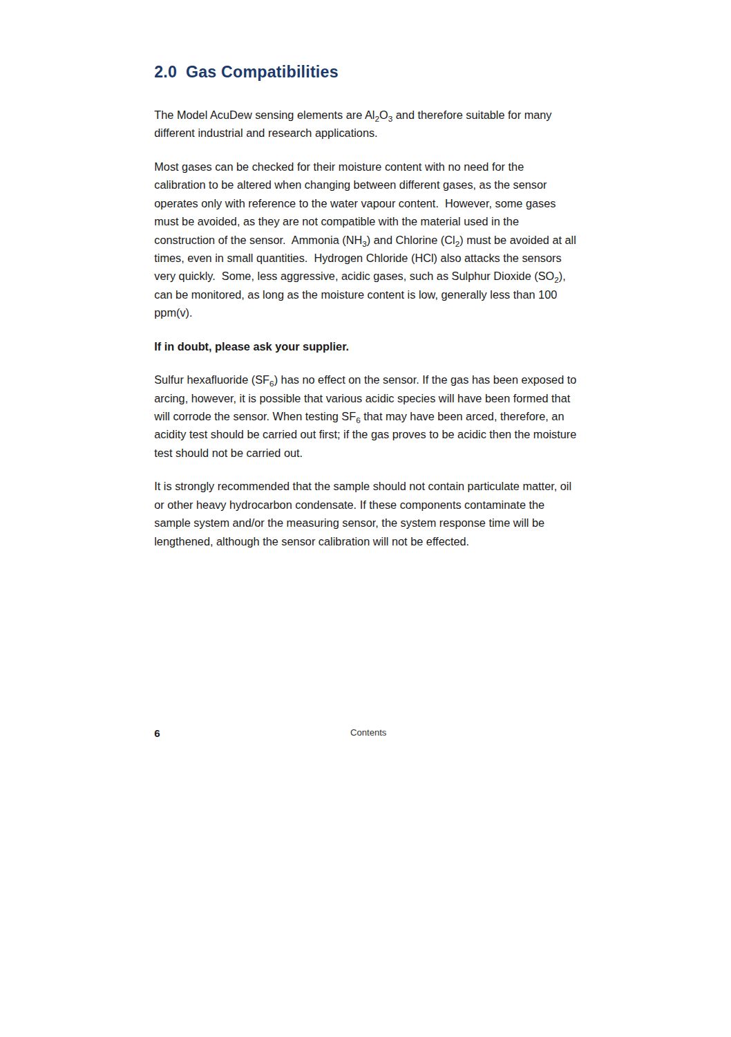2.0 Gas Compatibilities
The Model AcuDew sensing elements are Al2O3 and therefore suitable for many different industrial and research applications.
Most gases can be checked for their moisture content with no need for the calibration to be altered when changing between different gases, as the sensor operates only with reference to the water vapour content. However, some gases must be avoided, as they are not compatible with the material used in the construction of the sensor. Ammonia (NH3) and Chlorine (Cl2) must be avoided at all times, even in small quantities. Hydrogen Chloride (HCl) also attacks the sensors very quickly. Some, less aggressive, acidic gases, such as Sulphur Dioxide (SO2), can be monitored, as long as the moisture content is low, generally less than 100 ppm(v).
If in doubt, please ask your supplier.
Sulfur hexafluoride (SF6) has no effect on the sensor. If the gas has been exposed to arcing, however, it is possible that various acidic species will have been formed that will corrode the sensor. When testing SF6 that may have been arced, therefore, an acidity test should be carried out first; if the gas proves to be acidic then the moisture test should not be carried out.
It is strongly recommended that the sample should not contain particulate matter, oil or other heavy hydrocarbon condensate. If these components contaminate the sample system and/or the measuring sensor, the system response time will be lengthened, although the sensor calibration will not be effected.
6
Contents